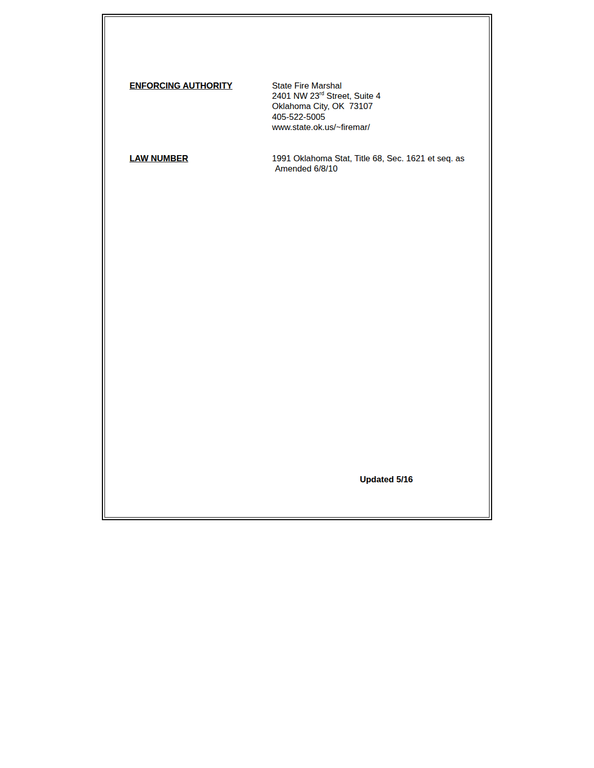| ENFORCING AUTHORITY | State Fire Marshal 2401 NW 23 rd Street, Suite 4 Oklahoma City, OK 73107 405-522-5005 www.state.ok.us/~firemar/ |
| LAW NUMBER | 1991 Oklahoma Stat, Title 68, Sec. 1621 et seq. as Amended 6/8/10 |
Updated 5/16